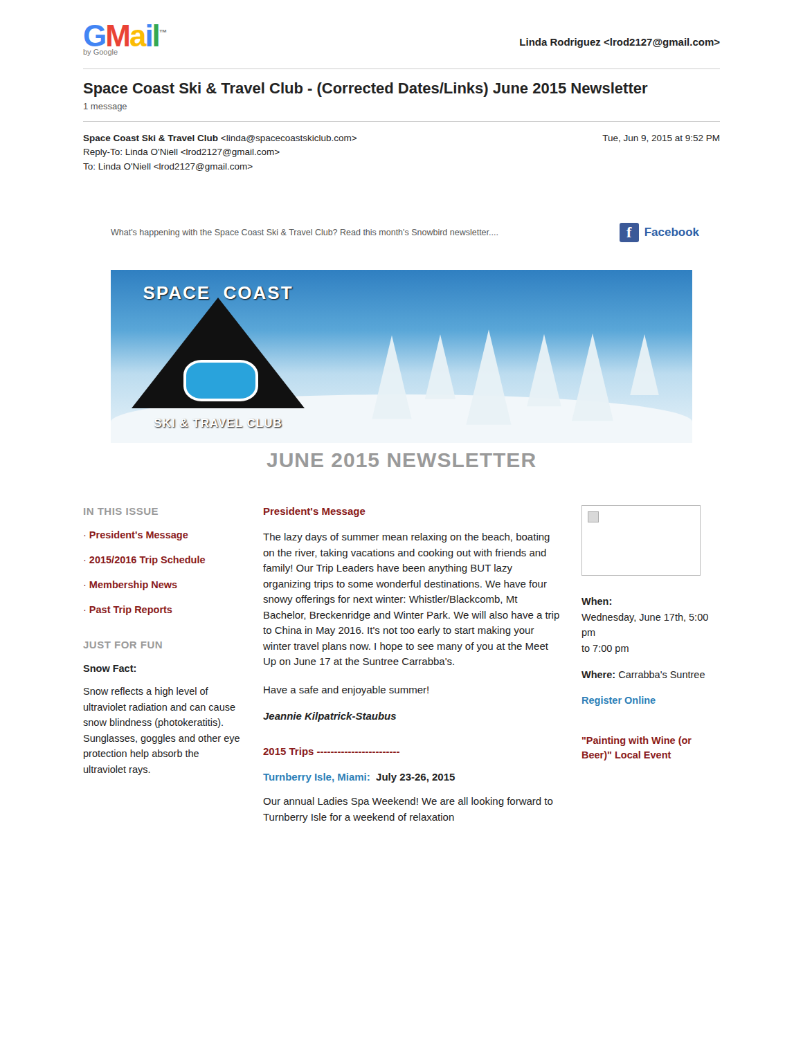GMail™ by Google
Linda Rodriguez <lrod2127@gmail.com>
Space Coast Ski & Travel Club - (Corrected Dates/Links) June 2015 Newsletter
1 message
Space Coast Ski & Travel Club <linda@spacecoastskiclub.com>
Reply-To: Linda O'Niell <lrod2127@gmail.com>
To: Linda O'Niell <lrod2127@gmail.com>
Tue, Jun 9, 2015 at 9:52 PM
What's happening with the Space Coast Ski & Travel Club? Read this month's Snowbird newsletter....
f Facebook
SPACE COAST
SKI & TRAVEL CLUB
JUNE 2015 NEWSLETTER
IN THIS ISSUE
· President's Message
· 2015/2016 Trip Schedule
· Membership News
· Past Trip Reports
JUST FOR FUN
Snow Fact:
Snow reflects a high level of ultraviolet radiation and can cause snow blindness (photokeratitis). Sunglasses, goggles and other eye protection help absorb the ultraviolet rays.
President's Message
The lazy days of summer mean relaxing on the beach, boating on the river, taking vacations and cooking out with friends and family! Our Trip Leaders have been anything BUT lazy organizing trips to some wonderful destinations. We have four snowy offerings for next winter: Whistler/Blackcomb, Mt Bachelor, Breckenridge and Winter Park. We will also have a trip to China in May 2016. It's not too early to start making your winter travel plans now. I hope to see many of you at the Meet Up on June 17 at the Suntree Carrabba's.
Have a safe and enjoyable summer!
Jeannie Kilpatrick-Staubus
2015 Trips ------------------------
Turnberry Isle, Miami: July 23-26, 2015
Our annual Ladies Spa Weekend! We are all looking forward to Turnberry Isle for a weekend of relaxation
When:
Wednesday, June 17th, 5:00 pm
to 7:00 pm
Where: Carrabba's Suntree
Register Online
"Painting with Wine (or Beer)" Local Event